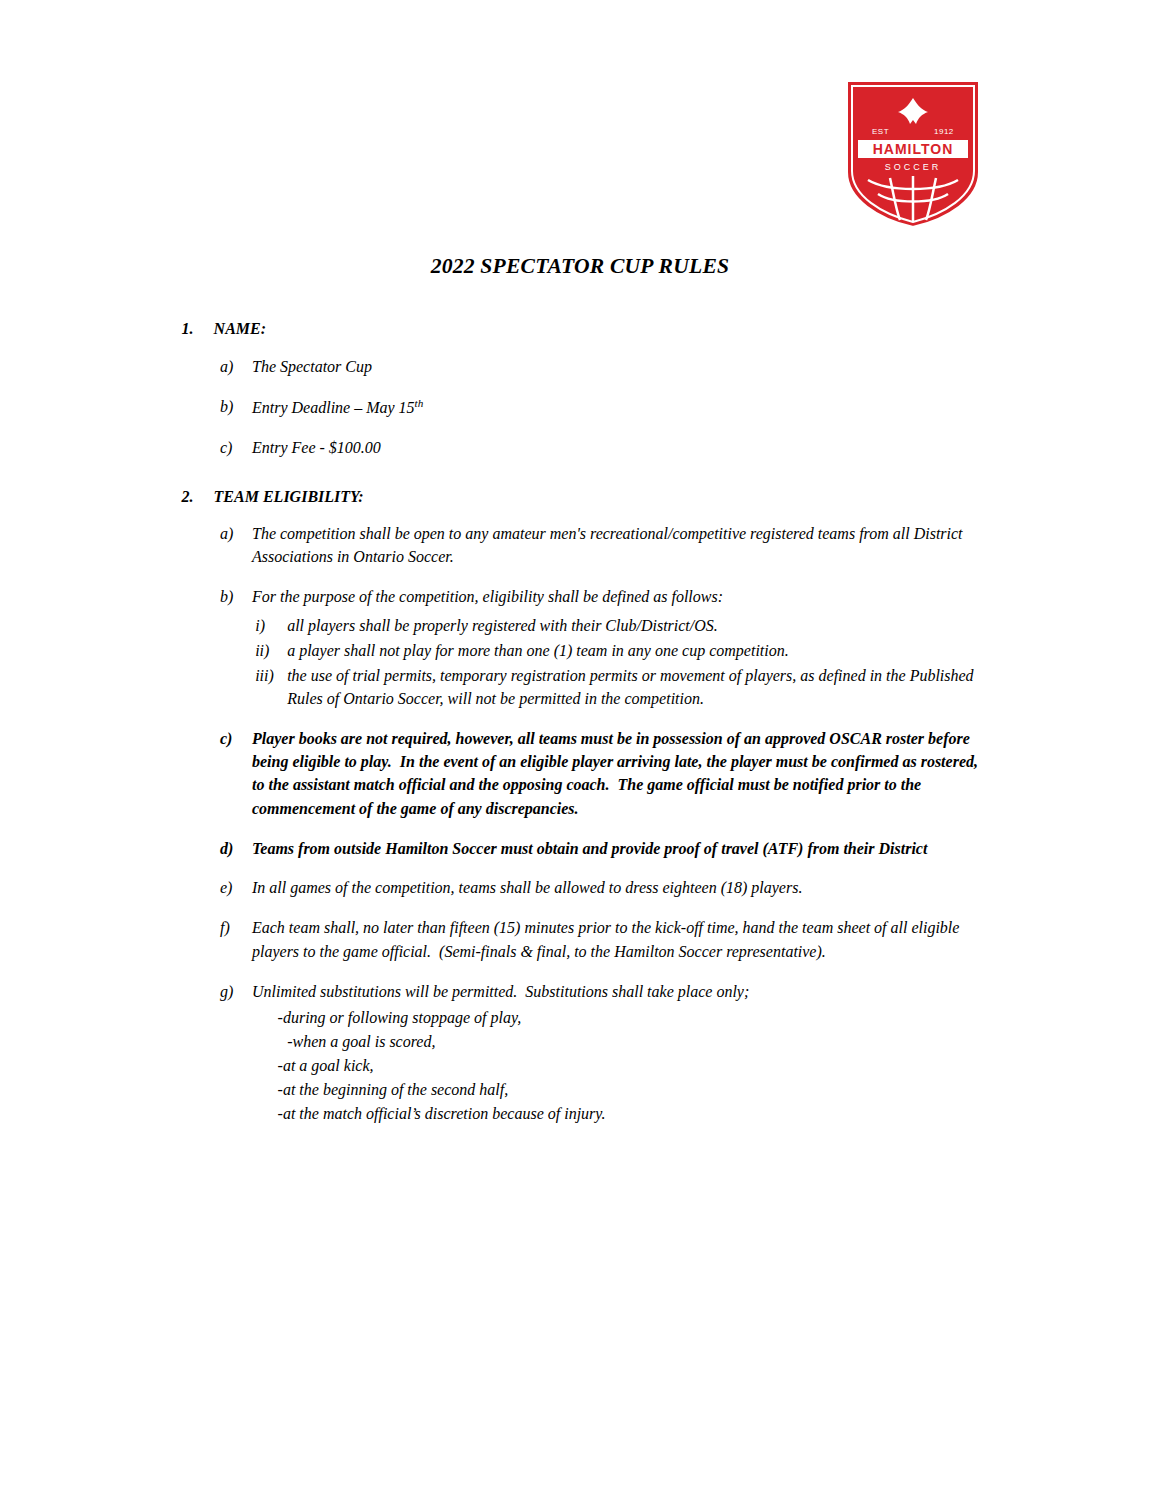Hamilton Soccer crest EST 1912 HAMILTON SOCCER
2022 SPECTATOR CUP RULES
NAME:
The Spectator Cup
Entry Deadline – May 15th
Entry Fee - $100.00
TEAM ELIGIBILITY:
The competition shall be open to any amateur men's recreational/competitive registered teams from all District Associations in Ontario Soccer.
For the purpose of the competition, eligibility shall be defined as follows:
all players shall be properly registered with their Club/District/OS.
a player shall not play for more than one (1) team in any one cup competition.
the use of trial permits, temporary registration permits or movement of players, as defined in the Published Rules of Ontario Soccer, will not be permitted in the competition.
Player books are not required, however, all teams must be in possession of an approved OSCAR roster before being eligible to play. In the event of an eligible player arriving late, the player must be confirmed as rostered, to the assistant match official and the opposing coach. The game official must be notified prior to the commencement of the game of any discrepancies.
Teams from outside Hamilton Soccer must obtain and provide proof of travel (ATF) from their District
In all games of the competition, teams shall be allowed to dress eighteen (18) players.
Each team shall, no later than fifteen (15) minutes prior to the kick-off time, hand the team sheet of all eligible players to the game official. (Semi-finals & final, to the Hamilton Soccer representative).
Unlimited substitutions will be permitted. Substitutions shall take place only;
-during or following stoppage of play,
-when a goal is scored,
-at a goal kick,
-at the beginning of the second half,
-at the match official’s discretion because of injury.